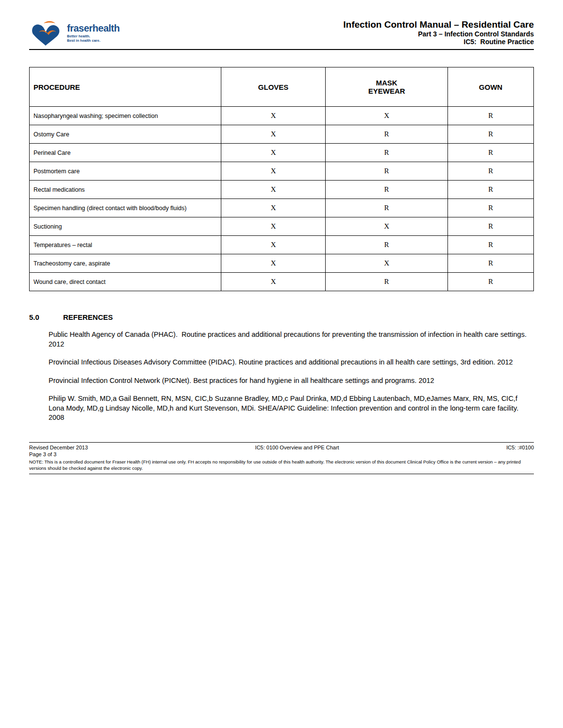fraserhealth
Better health.
Best in health care.
Infection Control Manual – Residential Care
Part 3 – Infection Control Standards
IC5: Routine Practice
| PROCEDURE | GLOVES | MASK EYEWEAR | GOWN |
| --- | --- | --- | --- |
| Nasopharyngeal washing; specimen collection | X | X | R |
| Ostomy Care | X | R | R |
| Perineal Care | X | R | R |
| Postmortem care | X | R | R |
| Rectal medications | X | R | R |
| Specimen handling (direct contact with blood/body fluids) | X | R | R |
| Suctioning | X | X | R |
| Temperatures – rectal | X | R | R |
| Tracheostomy care, aspirate | X | X | R |
| Wound care, direct contact | X | R | R |
5.0 REFERENCES
Public Health Agency of Canada (PHAC). Routine practices and additional precautions for preventing the transmission of infection in health care settings. 2012
Provincial Infectious Diseases Advisory Committee (PIDAC). Routine practices and additional precautions in all health care settings, 3rd edition. 2012
Provincial Infection Control Network (PICNet). Best practices for hand hygiene in all healthcare settings and programs. 2012
Philip W. Smith, MD,a Gail Bennett, RN, MSN, CIC,b Suzanne Bradley, MD,c Paul Drinka, MD,d Ebbing Lautenbach, MD,eJames Marx, RN, MS, CIC,f Lona Mody, MD,g Lindsay Nicolle, MD,h and Kurt Stevenson, MDi. SHEA/APIC Guideline: Infection prevention and control in the long-term care facility. 2008
Revised December 2013
IC5: 0100 Overview and PPE Chart
IC5: :#0100
Page 3 of 3
NOTE: This is a controlled document for Fraser Health (FH) internal use only. FH accepts no responsibility for use outside of this health authority. The electronic version of this document Clinical Policy Office is the current version – any printed versions should be checked against the electronic copy.